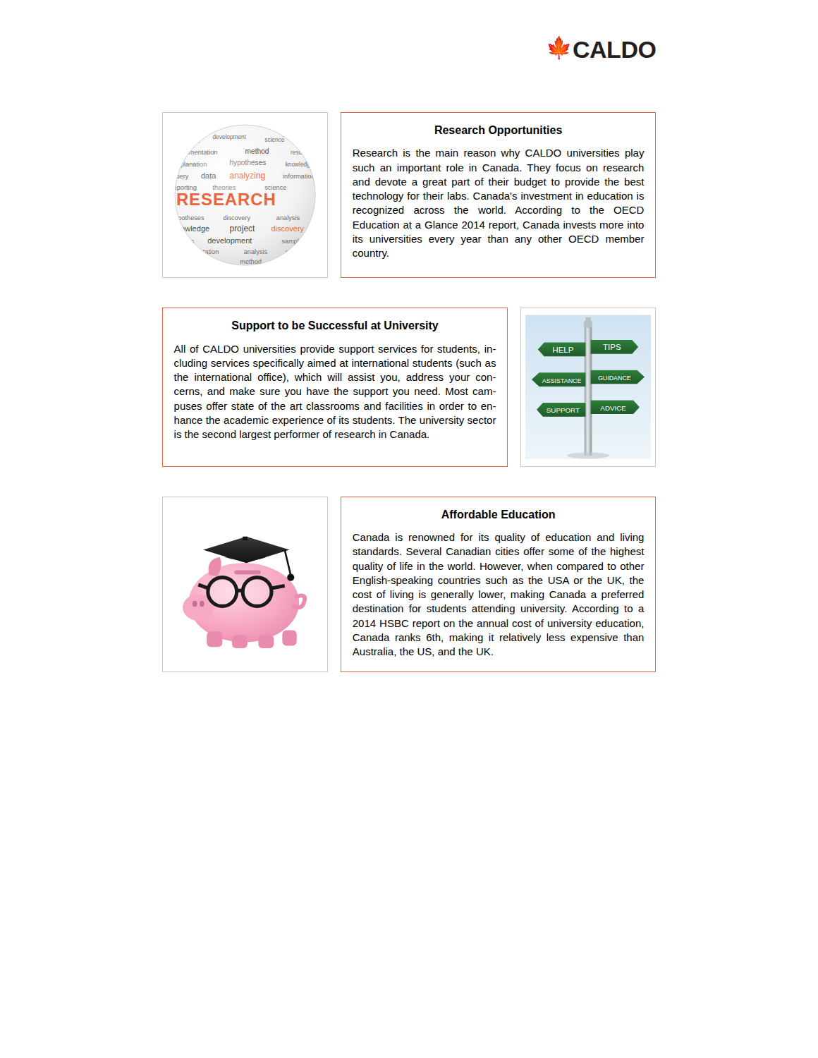🍁CALDO
theories development science documentation method results explanation hypotheses knowledge query data analyzing information reporting theories science RESEARCH hypotheses discovery analysis knowledge project discovery theories development sample documentation analysis query information method data
Research Opportunities
Research is the main reason why CALDO universities play such an important role in Canada. They focus on research and devote a great part of their budget to provide the best technology for their labs. Canada's investment in education is recognized across the world. According to the OECD Education at a Glance 2014 report, Canada invests more into its universities every year than any other OECD member country.
Support to be Successful at University
All of CALDO universities provide support services for students, including services specifically aimed at international students (such as the international office), which will assist you, address your concerns, and make sure you have the support you need. Most campuses offer state of the art classrooms and facilities in order to enhance the academic experience of its students. The university sector is the second largest performer of research in Canada.
HELP TIPS ASSISTANCE GUIDANCE SUPPORT ADVICE
Affordable Education
Canada is renowned for its quality of education and living standards. Several Canadian cities offer some of the highest quality of life in the world. However, when compared to other English-speaking countries such as the USA or the UK, the cost of living is generally lower, making Canada a preferred destination for students attending university. According to a 2014 HSBC report on the annual cost of university education, Canada ranks 6th, making it relatively less expensive than Australia, the US, and the UK.